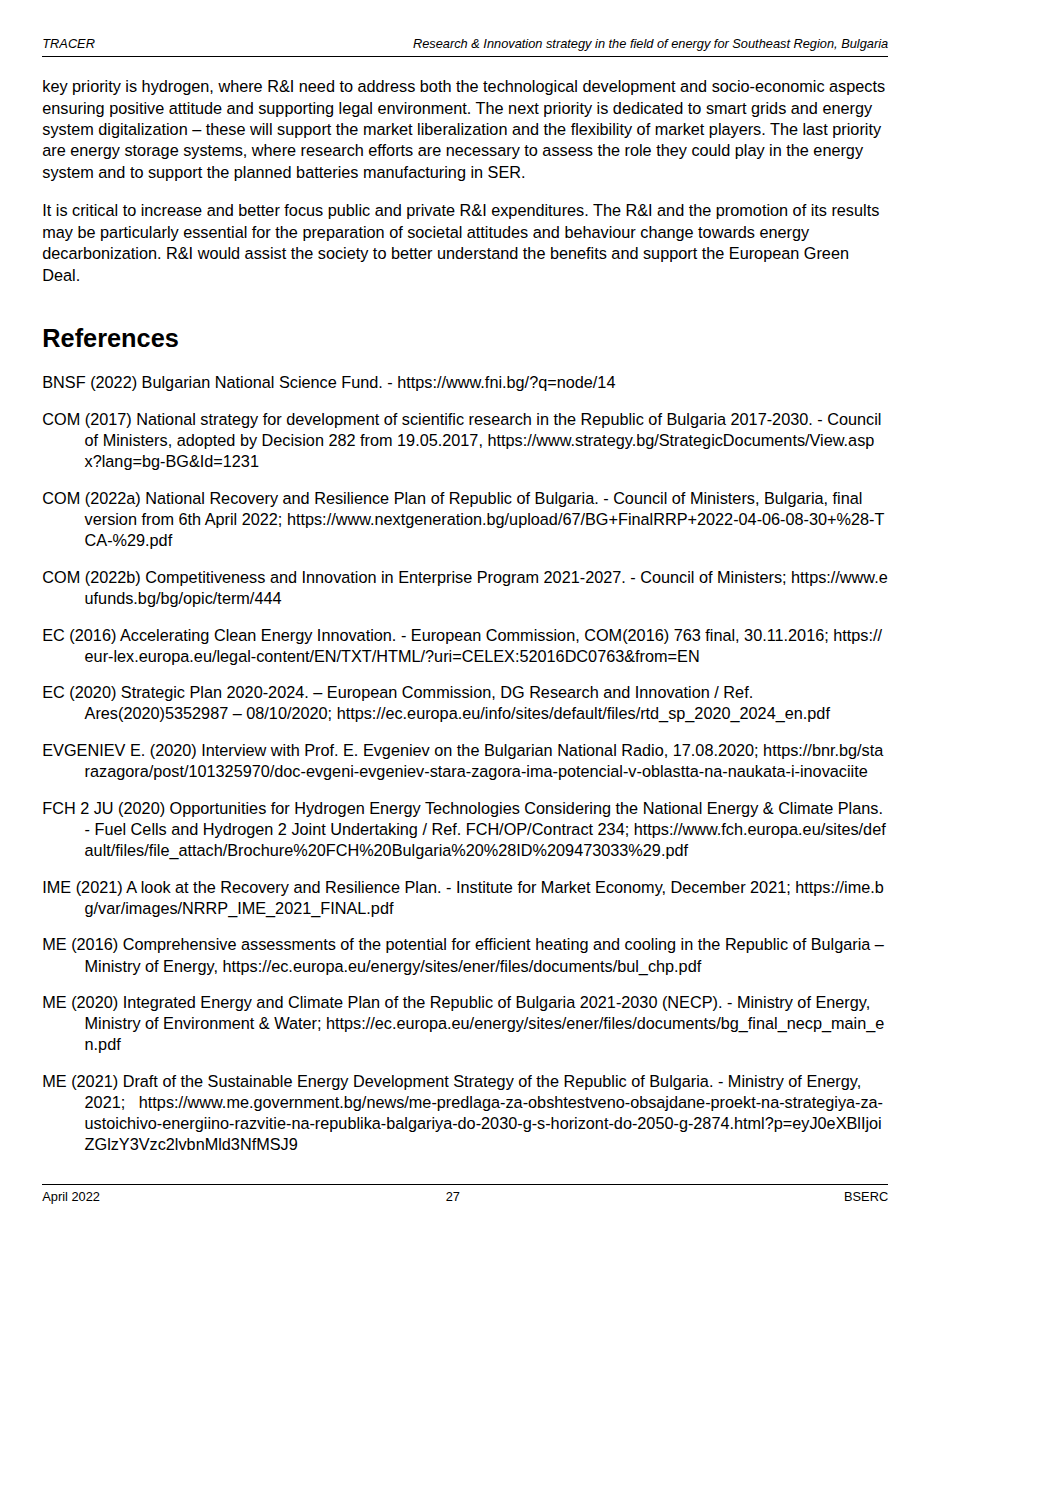TRACER
Research & Innovation strategy in the field of energy for Southeast Region, Bulgaria
key priority is hydrogen, where R&I need to address both the technological development and socio-economic aspects ensuring positive attitude and supporting legal environment. The next priority is dedicated to smart grids and energy system digitalization – these will support the market liberalization and the flexibility of market players. The last priority are energy storage systems, where research efforts are necessary to assess the role they could play in the energy system and to support the planned batteries manufacturing in SER.
It is critical to increase and better focus public and private R&I expenditures. The R&I and the promotion of its results may be particularly essential for the preparation of societal attitudes and behaviour change towards energy decarbonization. R&I would assist the society to better understand the benefits and support the European Green Deal.
References
BNSF (2022) Bulgarian National Science Fund. - https://www.fni.bg/?q=node/14
COM (2017) National strategy for development of scientific research in the Republic of Bulgaria 2017-2030. - Council of Ministers, adopted by Decision 282 from 19.05.2017, https://www.strategy.bg/StrategicDocuments/View.aspx?lang=bg-BG&Id=1231
COM (2022a) National Recovery and Resilience Plan of Republic of Bulgaria. - Council of Ministers, Bulgaria, final version from 6th April 2022; https://www.nextgeneration.bg/upload/67/BG+FinalRRP+2022-04-06-08-30+%28-TCA-%29.pdf
COM (2022b) Competitiveness and Innovation in Enterprise Program 2021-2027. - Council of Ministers; https://www.eufunds.bg/bg/opic/term/444
EC (2016) Accelerating Clean Energy Innovation. - European Commission, COM(2016) 763 final, 30.11.2016; https://eur-lex.europa.eu/legal-content/EN/TXT/HTML/?uri=CELEX:52016DC0763&from=EN
EC (2020) Strategic Plan 2020-2024. – European Commission, DG Research and Innovation / Ref. Ares(2020)5352987 – 08/10/2020; https://ec.europa.eu/info/sites/default/files/rtd_sp_2020_2024_en.pdf
EVGENIEV E. (2020) Interview with Prof. E. Evgeniev on the Bulgarian National Radio, 17.08.2020; https://bnr.bg/starazagora/post/101325970/doc-evgeni-evgeniev-stara-zagora-ima-potencial-v-oblastta-na-naukata-i-inovaciite
FCH 2 JU (2020) Opportunities for Hydrogen Energy Technologies Considering the National Energy & Climate Plans. - Fuel Cells and Hydrogen 2 Joint Undertaking / Ref. FCH/OP/Contract 234; https://www.fch.europa.eu/sites/default/files/file_attach/Brochure%20FCH%20Bulgaria%20%28ID%209473033%29.pdf
IME (2021) A look at the Recovery and Resilience Plan. - Institute for Market Economy, December 2021; https://ime.bg/var/images/NRRP_IME_2021_FINAL.pdf
ME (2016) Comprehensive assessments of the potential for efficient heating and cooling in the Republic of Bulgaria – Ministry of Energy, https://ec.europa.eu/energy/sites/ener/files/documents/bul_chp.pdf
ME (2020) Integrated Energy and Climate Plan of the Republic of Bulgaria 2021-2030 (NECP). - Ministry of Energy, Ministry of Environment & Water; https://ec.europa.eu/energy/sites/ener/files/documents/bg_final_necp_main_en.pdf
ME (2021) Draft of the Sustainable Energy Development Strategy of the Republic of Bulgaria. - Ministry of Energy, 2021; https://www.me.government.bg/news/me-predlaga-za-obshtestveno-obsajdane-proekt-na-strategiya-za-ustoichivo-energiino-razvitie-na-republika-balgariya-do-2030-g-s-horizont-do-2050-g-2874.html?p=eyJ0eXBlIjoiZGlzY3Vzc2lvbnMld3NfMSJ9
April 2022
27
BSERC